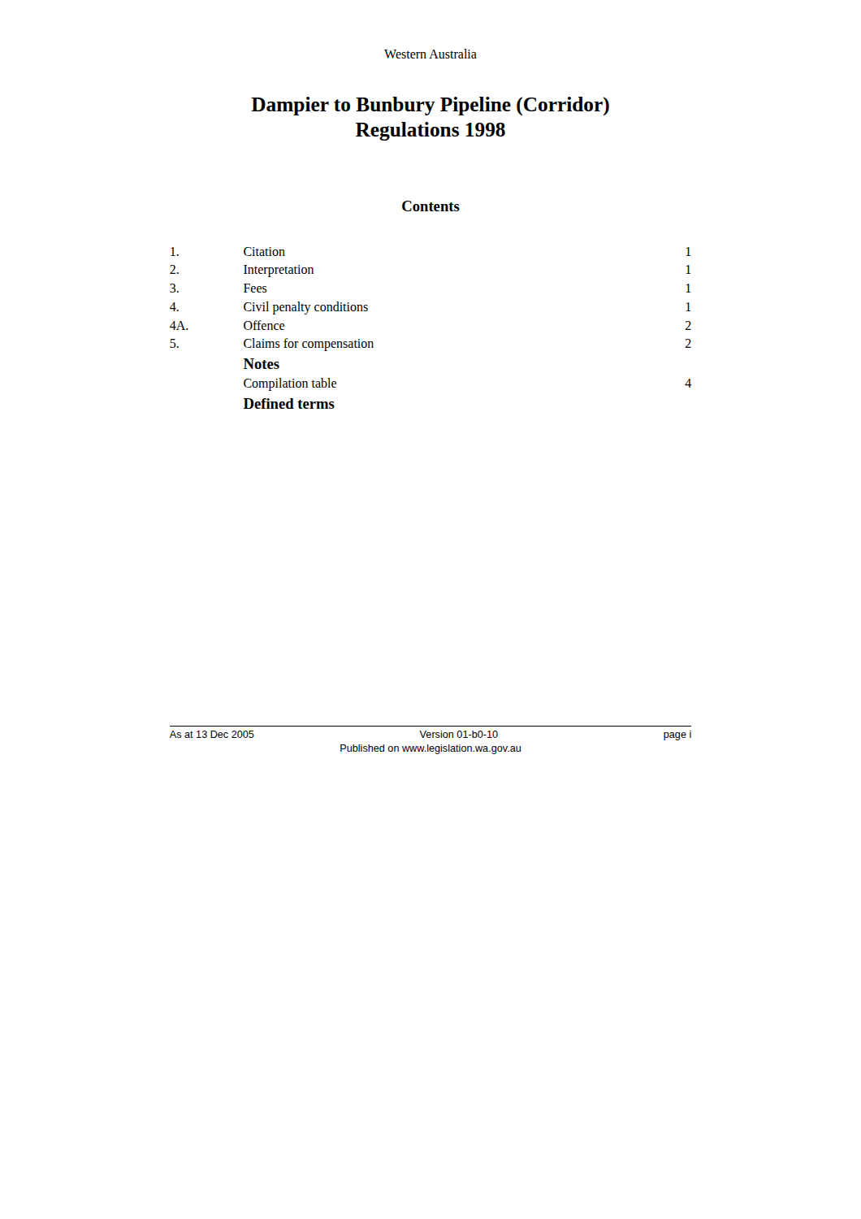Western Australia
Dampier to Bunbury Pipeline (Corridor)
Regulations 1998
Contents
| 1. | Citation | 1 |
| 2. | Interpretation | 1 |
| 3. | Fees | 1 |
| 4. | Civil penalty conditions | 1 |
| 4A. | Offence | 2 |
| 5. | Claims for compensation | 2 |
| | Notes |
| | Compilation table | 4 |
| | Defined terms |
As at 13 Dec 2005
Version 01-b0-10
page i
Published on www.legislation.wa.gov.au